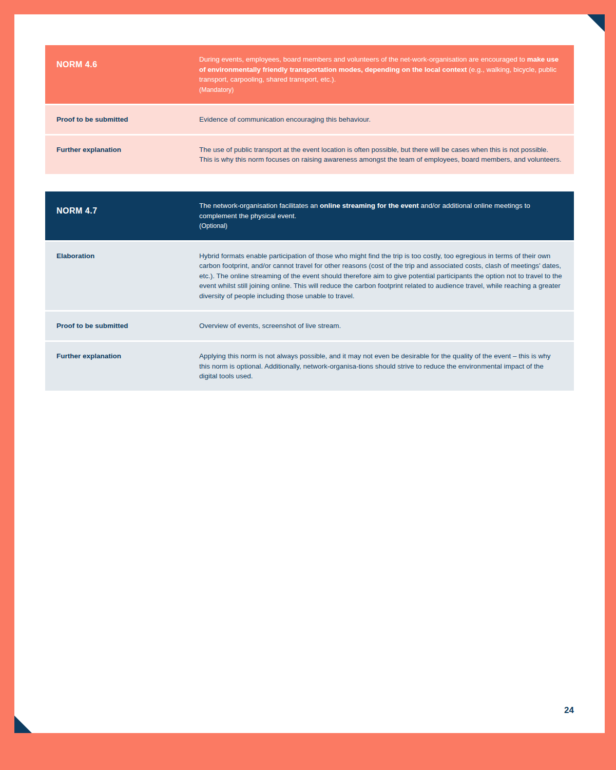| NORM 4.6 | During events, employees, board members and volunteers of the net-work-organisation are encouraged to make use of environmentally friendly transportation modes, depending on the local context (e.g., walking, bicycle, public transport, carpooling, shared transport, etc.). (Mandatory) |
| Proof to be submitted | Evidence of communication encouraging this behaviour. |
| Further explanation | The use of public transport at the event location is often possible, but there will be cases when this is not possible. This is why this norm focuses on raising awareness amongst the team of employees, board members, and volunteers. |
| NORM 4.7 | The network-organisation facilitates an online streaming for the event and/or additional online meetings to complement the physical event. (Optional) |
| Elaboration | Hybrid formats enable participation of those who might find the trip is too costly, too egregious in terms of their own carbon footprint, and/or cannot travel for other reasons (cost of the trip and associated costs, clash of meetings' dates, etc.). The online streaming of the event should therefore aim to give potential participants the option not to travel to the event whilst still joining online. This will reduce the carbon footprint related to audience travel, while reaching a greater diversity of people including those unable to travel. |
| Proof to be submitted | Overview of events, screenshot of live stream. |
| Further explanation | Applying this norm is not always possible, and it may not even be desirable for the quality of the event – this is why this norm is optional. Additionally, network-organisa-tions should strive to reduce the environmental impact of the digital tools used. |
24